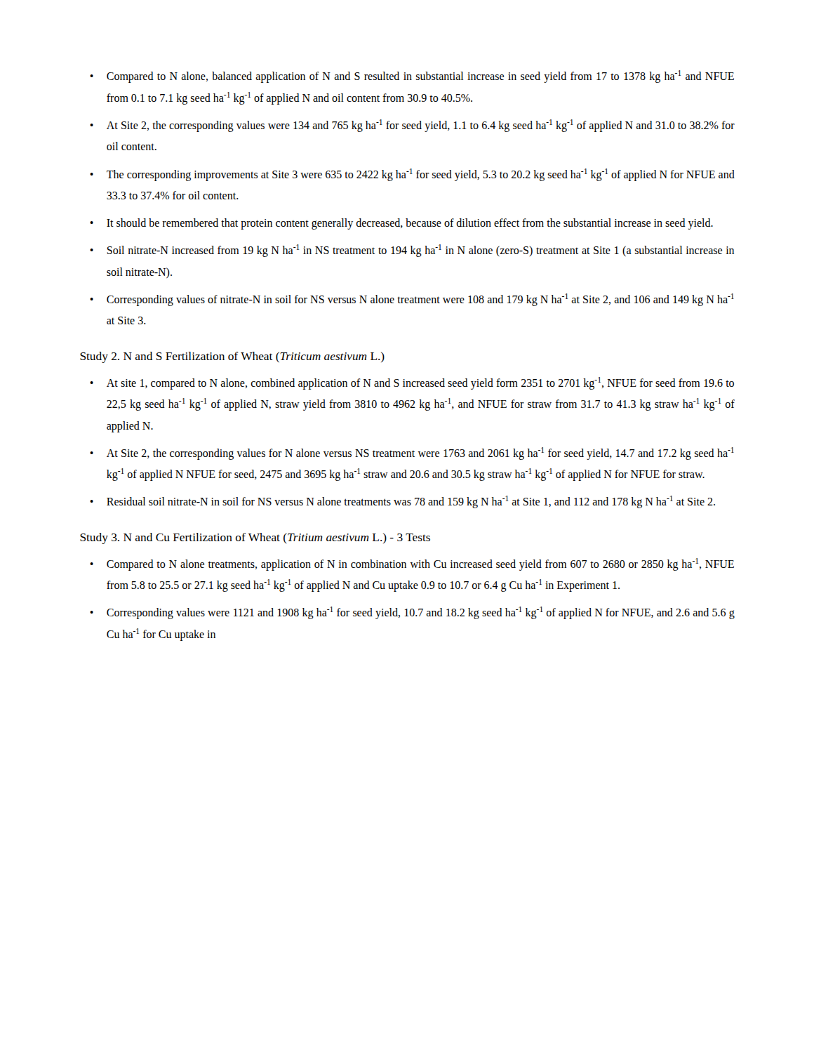Compared to N alone, balanced application of N and S resulted in substantial increase in seed yield from 17 to 1378 kg ha-1 and NFUE from 0.1 to 7.1 kg seed ha-1 kg-1 of applied N and oil content from 30.9 to 40.5%.
At Site 2, the corresponding values were 134 and 765 kg ha-1 for seed yield, 1.1 to 6.4 kg seed ha-1 kg-1 of applied N and 31.0 to 38.2% for oil content.
The corresponding improvements at Site 3 were 635 to 2422 kg ha-1 for seed yield, 5.3 to 20.2 kg seed ha-1 kg-1 of applied N for NFUE and 33.3 to 37.4% for oil content.
It should be remembered that protein content generally decreased, because of dilution effect from the substantial increase in seed yield.
Soil nitrate-N increased from 19 kg N ha-1 in NS treatment to 194 kg ha-1 in N alone (zero-S) treatment at Site 1 (a substantial increase in soil nitrate-N).
Corresponding values of nitrate-N in soil for NS versus N alone treatment were 108 and 179 kg N ha-1 at Site 2, and 106 and 149 kg N ha-1 at Site 3.
Study 2. N and S Fertilization of Wheat (Triticum aestivum L.)
At site 1, compared to N alone, combined application of N and S increased seed yield form 2351 to 2701 kg-1, NFUE for seed from 19.6 to 22,5 kg seed ha-1 kg-1 of applied N, straw yield from 3810 to 4962 kg ha-1, and NFUE for straw from 31.7 to 41.3 kg straw ha-1 kg-1 of applied N.
At Site 2, the corresponding values for N alone versus NS treatment were 1763 and 2061 kg ha-1 for seed yield, 14.7 and 17.2 kg seed ha-1 kg-1 of applied N NFUE for seed, 2475 and 3695 kg ha-1 straw and 20.6 and 30.5 kg straw ha-1 kg-1 of applied N for NFUE for straw.
Residual soil nitrate-N in soil for NS versus N alone treatments was 78 and 159 kg N ha-1 at Site 1, and 112 and 178 kg N ha-1 at Site 2.
Study 3. N and Cu Fertilization of Wheat (Tritium aestivum L.) - 3 Tests
Compared to N alone treatments, application of N in combination with Cu increased seed yield from 607 to 2680 or 2850 kg ha-1, NFUE from 5.8 to 25.5 or 27.1 kg seed ha-1 kg-1 of applied N and Cu uptake 0.9 to 10.7 or 6.4 g Cu ha-1 in Experiment 1.
Corresponding values were 1121 and 1908 kg ha-1 for seed yield, 10.7 and 18.2 kg seed ha-1 kg-1 of applied N for NFUE, and 2.6 and 5.6 g Cu ha-1 for Cu uptake in